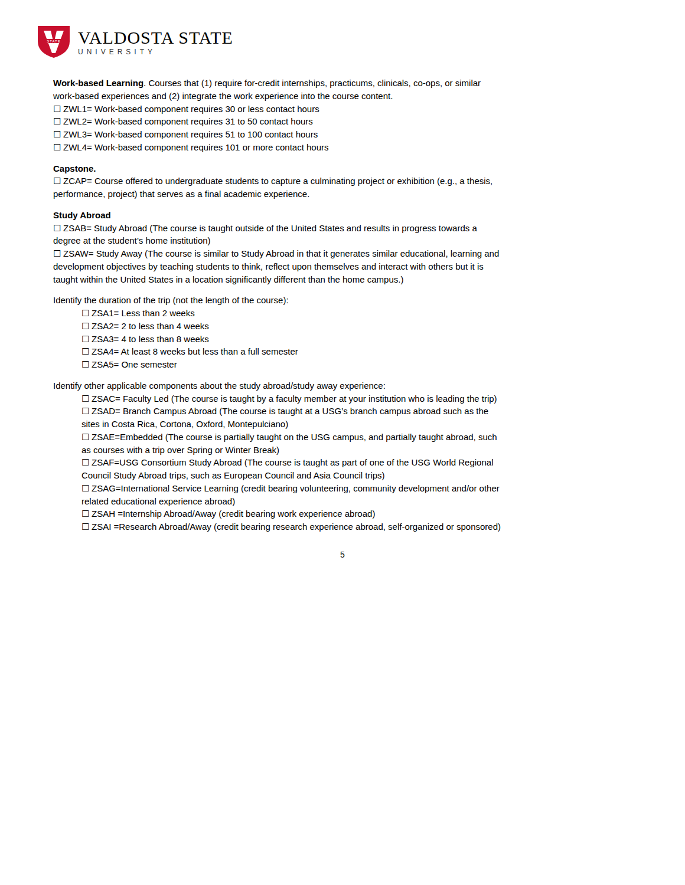STATE
VALDOSTA STATE
UNIVERSITY
Work-based Learning. Courses that (1) require for-credit internships, practicums, clinicals, co-ops, or similar work-based experiences and (2) integrate the work experience into the course content.
ZWL1= Work-based component requires 30 or less contact hours
ZWL2= Work-based component requires 31 to 50 contact hours
ZWL3= Work-based component requires 51 to 100 contact hours
ZWL4= Work-based component requires 101 or more contact hours
Capstone.
ZCAP= Course offered to undergraduate students to capture a culminating project or exhibition (e.g., a thesis, performance, project) that serves as a final academic experience.
Study Abroad
ZSAB= Study Abroad (The course is taught outside of the United States and results in progress towards a degree at the student’s home institution)
ZSAW= Study Away (The course is similar to Study Abroad in that it generates similar educational, learning and development objectives by teaching students to think, reflect upon themselves and interact with others but it is taught within the United States in a location significantly different than the home campus.)
Identify the duration of the trip (not the length of the course):
ZSA1= Less than 2 weeks
ZSA2= 2 to less than 4 weeks
ZSA3= 4 to less than 8 weeks
ZSA4= At least 8 weeks but less than a full semester
ZSA5= One semester
Identify other applicable components about the study abroad/study away experience:
ZSAC= Faculty Led (The course is taught by a faculty member at your institution who is leading the trip)
ZSAD= Branch Campus Abroad (The course is taught at a USG’s branch campus abroad such as the sites in Costa Rica, Cortona, Oxford, Montepulciano)
ZSAE=Embedded (The course is partially taught on the USG campus, and partially taught abroad, such as courses with a trip over Spring or Winter Break)
ZSAF=USG Consortium Study Abroad (The course is taught as part of one of the USG World Regional Council Study Abroad trips, such as European Council and Asia Council trips)
ZSAG=International Service Learning (credit bearing volunteering, community development and/or other related educational experience abroad)
ZSAH =Internship Abroad/Away (credit bearing work experience abroad)
ZSAI =Research Abroad/Away (credit bearing research experience abroad, self-organized or sponsored)
5